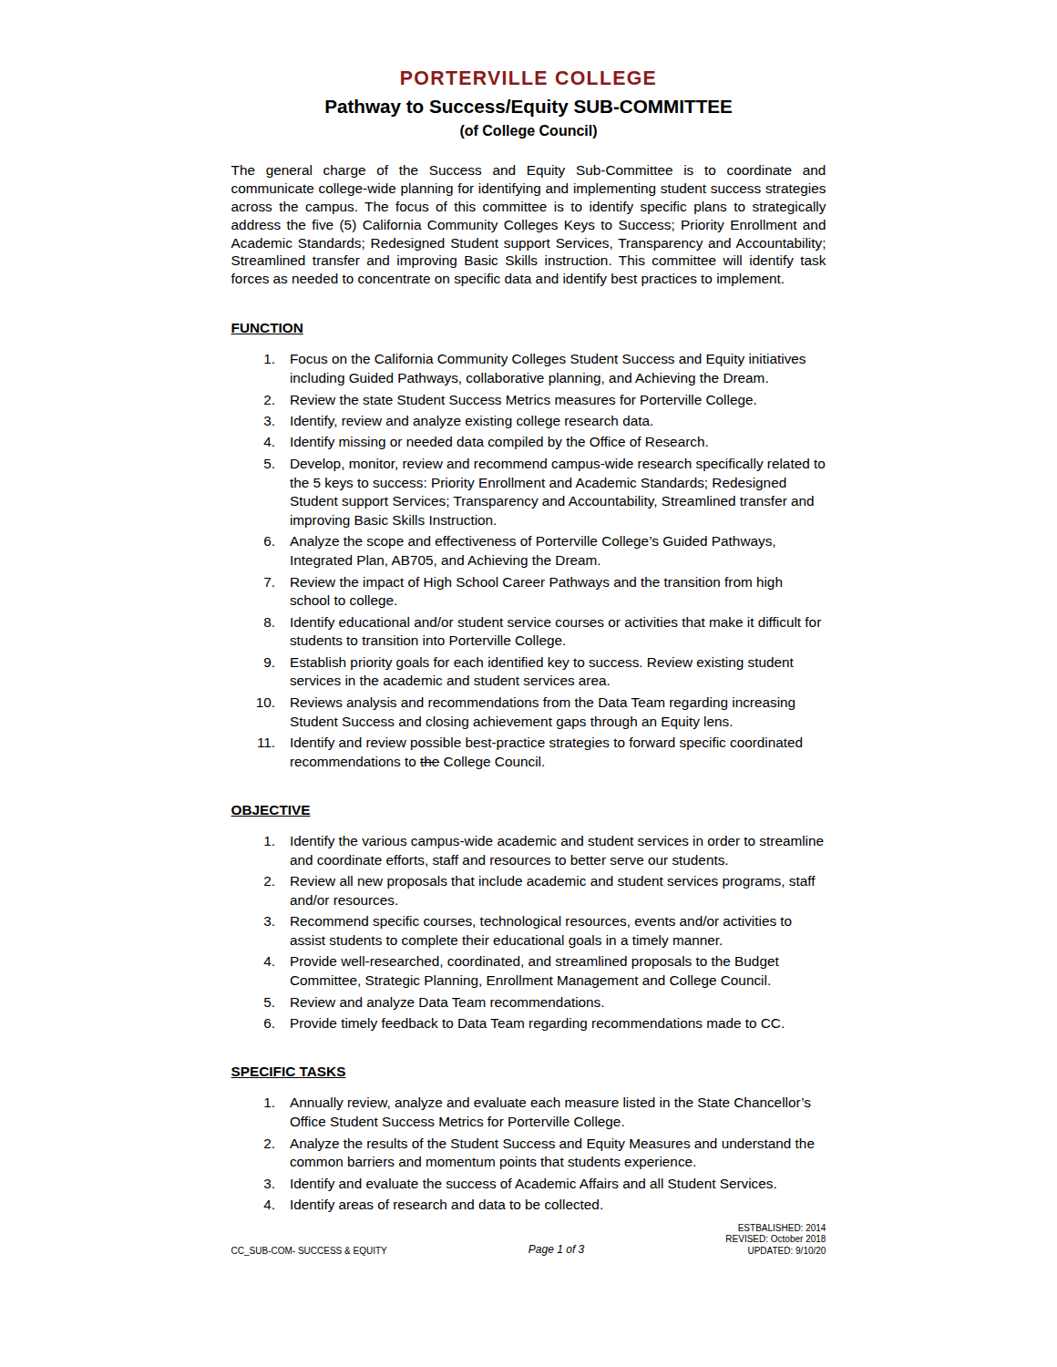PORTERVILLE COLLEGE
Pathway to Success/Equity SUB-COMMITTEE
(of College Council)
The general charge of the Success and Equity Sub-Committee is to coordinate and communicate college-wide planning for identifying and implementing student success strategies across the campus. The focus of this committee is to identify specific plans to strategically address the five (5) California Community Colleges Keys to Success; Priority Enrollment and Academic Standards; Redesigned Student support Services, Transparency and Accountability; Streamlined transfer and improving Basic Skills instruction. This committee will identify task forces as needed to concentrate on specific data and identify best practices to implement.
FUNCTION
Focus on the California Community Colleges Student Success and Equity initiatives including Guided Pathways, collaborative planning, and Achieving the Dream.
Review the state Student Success Metrics measures for Porterville College.
Identify, review and analyze existing college research data.
Identify missing or needed data compiled by the Office of Research.
Develop, monitor, review and recommend campus-wide research specifically related to the 5 keys to success: Priority Enrollment and Academic Standards; Redesigned Student support Services; Transparency and Accountability, Streamlined transfer and improving Basic Skills Instruction.
Analyze the scope and effectiveness of Porterville College’s Guided Pathways, Integrated Plan, AB705, and Achieving the Dream.
Review the impact of High School Career Pathways and the transition from high school to college.
Identify educational and/or student service courses or activities that make it difficult for students to transition into Porterville College.
Establish priority goals for each identified key to success. Review existing student services in the academic and student services area.
Reviews analysis and recommendations from the Data Team regarding increasing Student Success and closing achievement gaps through an Equity lens.
Identify and review possible best-practice strategies to forward specific coordinated recommendations to the College Council.
OBJECTIVE
Identify the various campus-wide academic and student services in order to streamline and coordinate efforts, staff and resources to better serve our students.
Review all new proposals that include academic and student services programs, staff and/or resources.
Recommend specific courses, technological resources, events and/or activities to assist students to complete their educational goals in a timely manner.
Provide well-researched, coordinated, and streamlined proposals to the Budget Committee, Strategic Planning, Enrollment Management and College Council.
Review and analyze Data Team recommendations.
Provide timely feedback to Data Team regarding recommendations made to CC.
SPECIFIC TASKS
Annually review, analyze and evaluate each measure listed in the State Chancellor’s Office Student Success Metrics for Porterville College.
Analyze the results of the Student Success and Equity Measures and understand the common barriers and momentum points that students experience.
Identify and evaluate the success of Academic Affairs and all Student Services.
Identify areas of research and data to be collected.
CC_SUB-COM- SUCCESS & EQUITY
Page 1 of 3
ESTBALISHED: 2014
REVISED: October 2018
UPDATED: 9/10/20